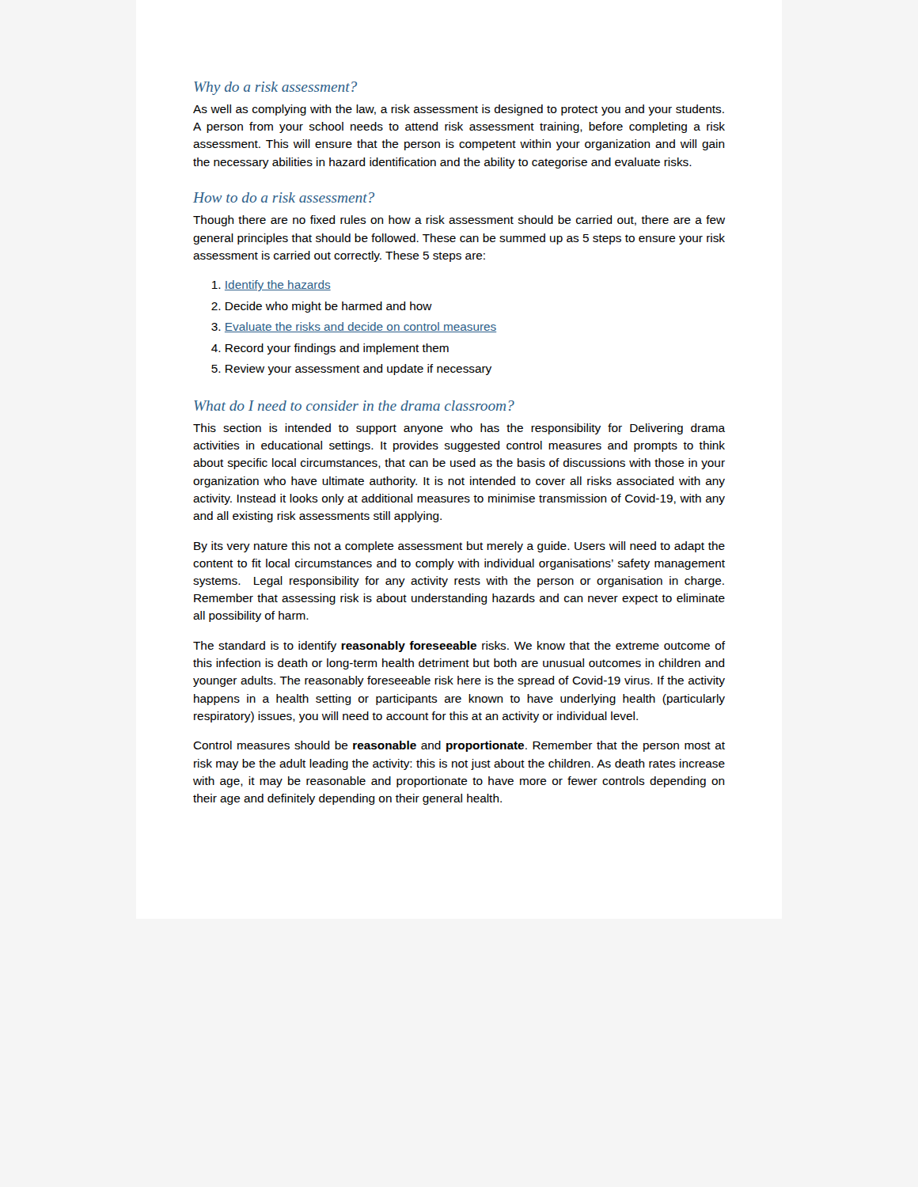Why do a risk assessment?
As well as complying with the law, a risk assessment is designed to protect you and your students. A person from your school needs to attend risk assessment training, before completing a risk assessment. This will ensure that the person is competent within your organization and will gain the necessary abilities in hazard identification and the ability to categorise and evaluate risks.
How to do a risk assessment?
Though there are no fixed rules on how a risk assessment should be carried out, there are a few general principles that should be followed. These can be summed up as 5 steps to ensure your risk assessment is carried out correctly. These 5 steps are:
Identify the hazards
Decide who might be harmed and how
Evaluate the risks and decide on control measures
Record your findings and implement them
Review your assessment and update if necessary
What do I need to consider in the drama classroom?
This section is intended to support anyone who has the responsibility for Delivering drama activities in educational settings. It provides suggested control measures and prompts to think about specific local circumstances, that can be used as the basis of discussions with those in your organization who have ultimate authority. It is not intended to cover all risks associated with any activity. Instead it looks only at additional measures to minimise transmission of Covid-19, with any and all existing risk assessments still applying.
By its very nature this not a complete assessment but merely a guide. Users will need to adapt the content to fit local circumstances and to comply with individual organisations’ safety management systems. Legal responsibility for any activity rests with the person or organisation in charge. Remember that assessing risk is about understanding hazards and can never expect to eliminate all possibility of harm.
The standard is to identify reasonably foreseeable risks. We know that the extreme outcome of this infection is death or long-term health detriment but both are unusual outcomes in children and younger adults. The reasonably foreseeable risk here is the spread of Covid-19 virus. If the activity happens in a health setting or participants are known to have underlying health (particularly respiratory) issues, you will need to account for this at an activity or individual level.
Control measures should be reasonable and proportionate. Remember that the person most at risk may be the adult leading the activity: this is not just about the children. As death rates increase with age, it may be reasonable and proportionate to have more or fewer controls depending on their age and definitely depending on their general health.